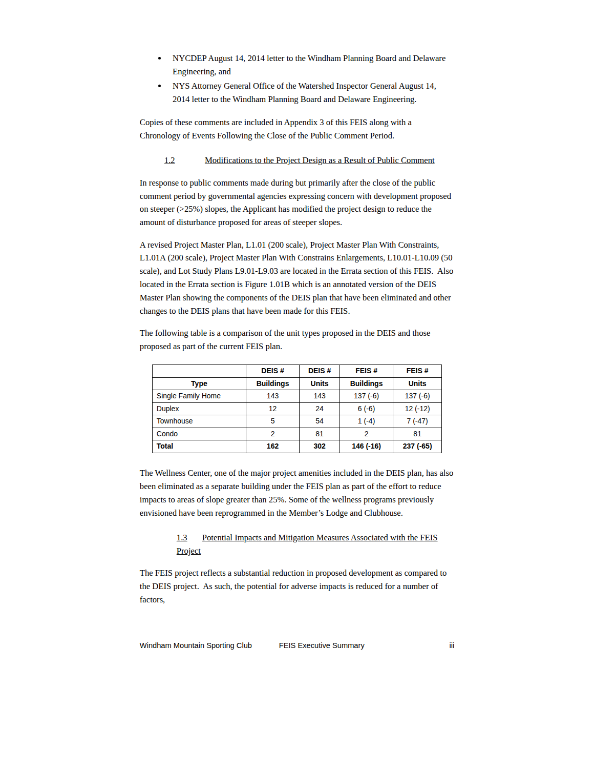NYCDEP August 14, 2014 letter to the Windham Planning Board and Delaware Engineering, and
NYS Attorney General Office of the Watershed Inspector General August 14, 2014 letter to the Windham Planning Board and Delaware Engineering.
Copies of these comments are included in Appendix 3 of this FEIS along with a Chronology of Events Following the Close of the Public Comment Period.
1.2 Modifications to the Project Design as a Result of Public Comment
In response to public comments made during but primarily after the close of the public comment period by governmental agencies expressing concern with development proposed on steeper (>25%) slopes, the Applicant has modified the project design to reduce the amount of disturbance proposed for areas of steeper slopes.
A revised Project Master Plan, L1.01 (200 scale), Project Master Plan With Constraints, L1.01A (200 scale), Project Master Plan With Constrains Enlargements, L10.01-L10.09 (50 scale), and Lot Study Plans L9.01-L9.03 are located in the Errata section of this FEIS. Also located in the Errata section is Figure 1.01B which is an annotated version of the DEIS Master Plan showing the components of the DEIS plan that have been eliminated and other changes to the DEIS plans that have been made for this FEIS.
The following table is a comparison of the unit types proposed in the DEIS and those proposed as part of the current FEIS plan.
| | DEIS # | DEIS # | FEIS # | FEIS # |
| Type | Buildings | Units | Buildings | Units |
| Single Family Home | 143 | 143 | 137 (-6) | 137 (-6) |
| Duplex | 12 | 24 | 6 (-6) | 12 (-12) |
| Townhouse | 5 | 54 | 1 (-4) | 7 (-47) |
| Condo | 2 | 81 | 2 | 81 |
| Total | 162 | 302 | 146 (-16) | 237 (-65) |
The Wellness Center, one of the major project amenities included in the DEIS plan, has also been eliminated as a separate building under the FEIS plan as part of the effort to reduce impacts to areas of slope greater than 25%. Some of the wellness programs previously envisioned have been reprogrammed in the Member’s Lodge and Clubhouse.
1.3 Potential Impacts and Mitigation Measures Associated with the FEIS Project
The FEIS project reflects a substantial reduction in proposed development as compared to the DEIS project. As such, the potential for adverse impacts is reduced for a number of factors,
Windham Mountain Sporting Club FEIS Executive Summary iii